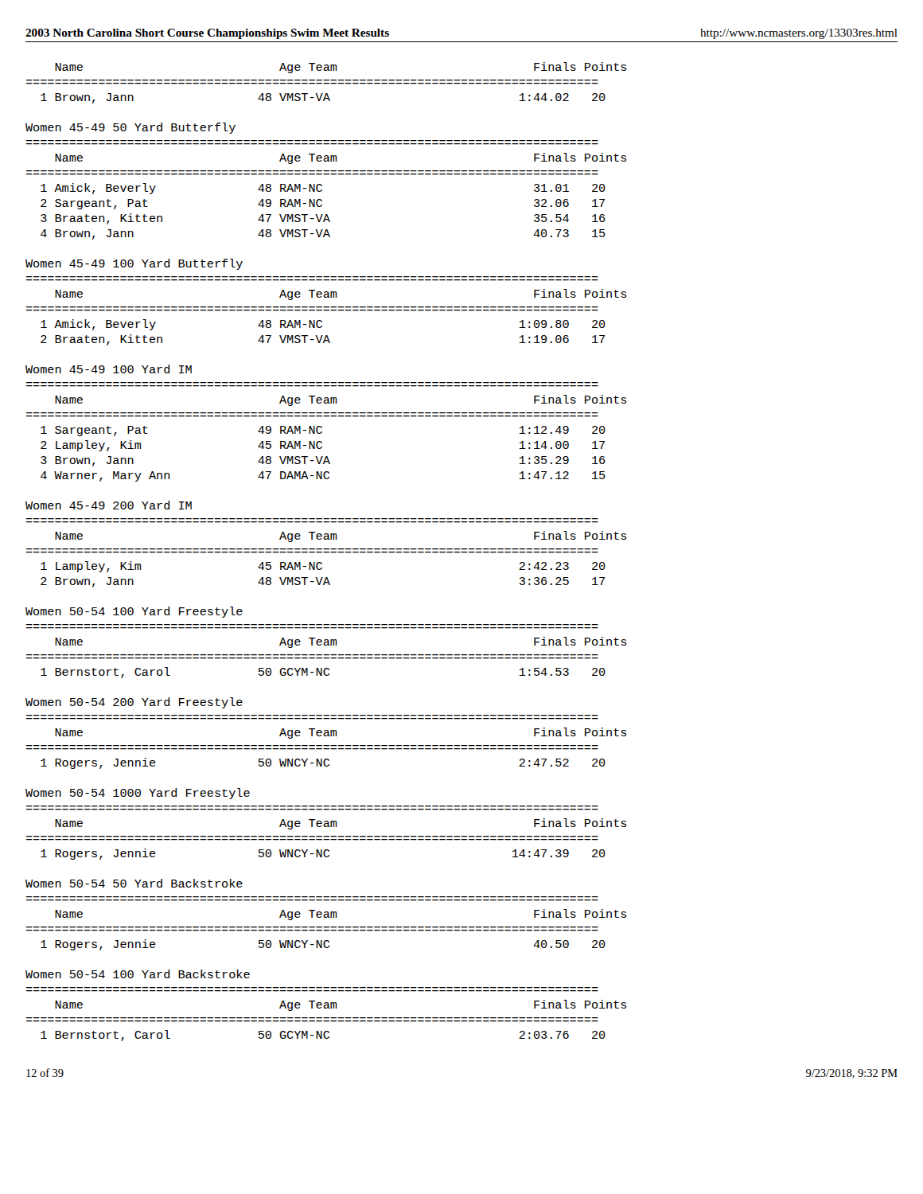2003 North Carolina Short Course Championships Swim Meet Results http://www.ncmasters.org/13303res.html
    Name                           Age Team                           Finals Points
===============================================================================
  1 Brown, Jann                 48 VMST-VA                          1:44.02   20

Women 45-49 50 Yard Butterfly
===============================================================================
    Name                           Age Team                           Finals Points
===============================================================================
  1 Amick, Beverly              48 RAM-NC                             31.01   20
  2 Sargeant, Pat               49 RAM-NC                             32.06   17
  3 Braaten, Kitten             47 VMST-VA                            35.54   16
  4 Brown, Jann                 48 VMST-VA                            40.73   15

Women 45-49 100 Yard Butterfly
===============================================================================
    Name                           Age Team                           Finals Points
===============================================================================
  1 Amick, Beverly              48 RAM-NC                           1:09.80   20
  2 Braaten, Kitten             47 VMST-VA                          1:19.06   17

Women 45-49 100 Yard IM
===============================================================================
    Name                           Age Team                           Finals Points
===============================================================================
  1 Sargeant, Pat               49 RAM-NC                           1:12.49   20
  2 Lampley, Kim                45 RAM-NC                           1:14.00   17
  3 Brown, Jann                 48 VMST-VA                          1:35.29   16
  4 Warner, Mary Ann            47 DAMA-NC                          1:47.12   15

Women 45-49 200 Yard IM
===============================================================================
    Name                           Age Team                           Finals Points
===============================================================================
  1 Lampley, Kim                45 RAM-NC                           2:42.23   20
  2 Brown, Jann                 48 VMST-VA                          3:36.25   17

Women 50-54 100 Yard Freestyle
===============================================================================
    Name                           Age Team                           Finals Points
===============================================================================
  1 Bernstort, Carol            50 GCYM-NC                          1:54.53   20

Women 50-54 200 Yard Freestyle
===============================================================================
    Name                           Age Team                           Finals Points
===============================================================================
  1 Rogers, Jennie              50 WNCY-NC                          2:47.52   20

Women 50-54 1000 Yard Freestyle
===============================================================================
    Name                           Age Team                           Finals Points
===============================================================================
  1 Rogers, Jennie              50 WNCY-NC                         14:47.39   20

Women 50-54 50 Yard Backstroke
===============================================================================
    Name                           Age Team                           Finals Points
===============================================================================
  1 Rogers, Jennie              50 WNCY-NC                            40.50   20

Women 50-54 100 Yard Backstroke
===============================================================================
    Name                           Age Team                           Finals Points
===============================================================================
  1 Bernstort, Carol            50 GCYM-NC                          2:03.76   20
12 of 39 9/23/2018, 9:32 PM